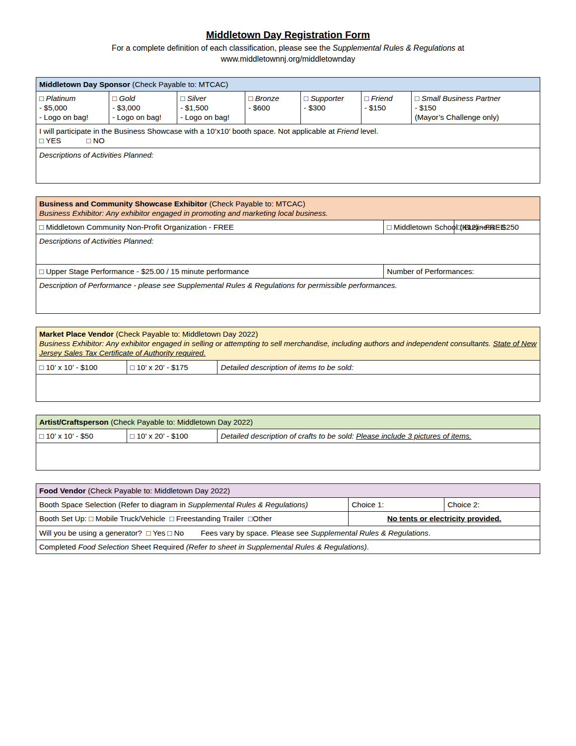Middletown Day Registration Form
For a complete definition of each classification, please see the Supplemental Rules & Regulations at
www.middletownnj.org/middletownday
| Middletown Day Sponsor (Check Payable to: MTCAC) |
| □ Platinum - $5,000 - Logo on bag! | □ Gold - $3,000 - Logo on bag! | □ Silver - $1,500 - Logo on bag! | □ Bronze - $600 | □ Supporter - $300 | □ Friend - $150 | □ Small Business Partner - $150 (Mayor’s Challenge only) |
| I will participate in the Business Showcase with a 10’x10’ booth space. Not applicable at Friend level. □ YES □ NO |
| Descriptions of Activities Planned: |
| Business and Community Showcase Exhibitor (Check Payable to: MTCAC) Business Exhibitor: Any exhibitor engaged in promoting and marketing local business. |
| □ Middletown Community Non-Profit Organization - FREE | □ Middletown School (K12) - FREE | □ Business - $250 |
| Descriptions of Activities Planned: |
| □ Upper Stage Performance - $25.00 / 15 minute performance | Number of Performances: |
| Description of Performance - please see Supplemental Rules & Regulations for permissible performances. |
| Market Place Vendor (Check Payable to: Middletown Day 2022) Business Exhibitor: Any exhibitor engaged in selling or attempting to sell merchandise, including authors and independent consultants. State of New Jersey Sales Tax Certificate of Authority required. |
| □ 10’ x 10’ - $100 | □ 10’ x 20’ - $175 | Detailed description of items to be sold: |
| Artist/Craftsperson (Check Payable to: Middletown Day 2022) |
| □ 10’ x 10’ - $50 | □ 10’ x 20’ - $100 | Detailed description of crafts to be sold: Please include 3 pictures of items. |
| Food Vendor (Check Payable to: Middletown Day 2022) |
| Booth Space Selection (Refer to diagram in Supplemental Rules & Regulations) | Choice 1: | Choice 2: |
| Booth Set Up: □ Mobile Truck/Vehicle □ Freestanding Trailer □ Other | No tents or electricity provided. |
| Will you be using a generator? □ Yes □ No Fees vary by space. Please see Supplemental Rules & Regulations . |
| Completed Food Selection Sheet Required (Refer to sheet in Supplemental Rules & Regulations) . |